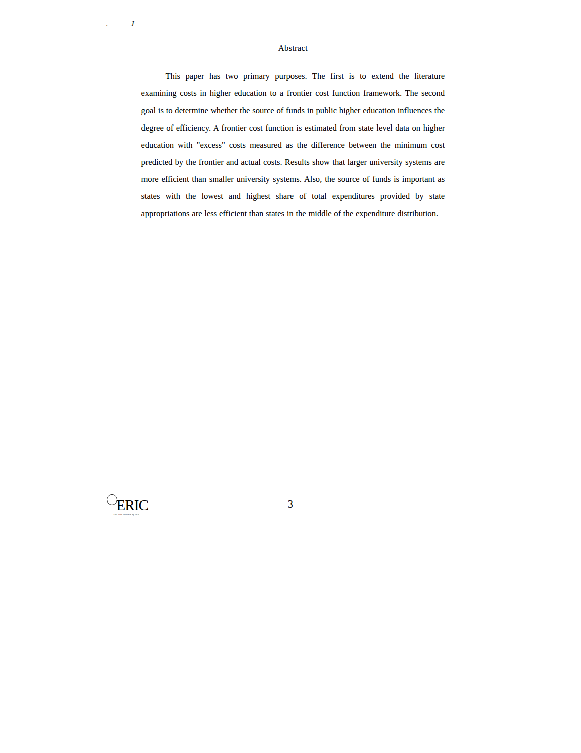. J
Abstract
This paper has two primary purposes. The first is to extend the literature examining costs in higher education to a frontier cost function framework. The second goal is to determine whether the source of funds in public higher education influences the degree of efficiency. A frontier cost function is estimated from state level data on higher education with "excess" costs measured as the difference between the minimum cost predicted by the frontier and actual costs. Results show that larger university systems are more efficient than smaller university systems. Also, the source of funds is important as states with the lowest and highest share of total expenditures provided by state appropriations are less efficient than states in the middle of the expenditure distribution.
3
ERIC
Full Text Provided by ERIC